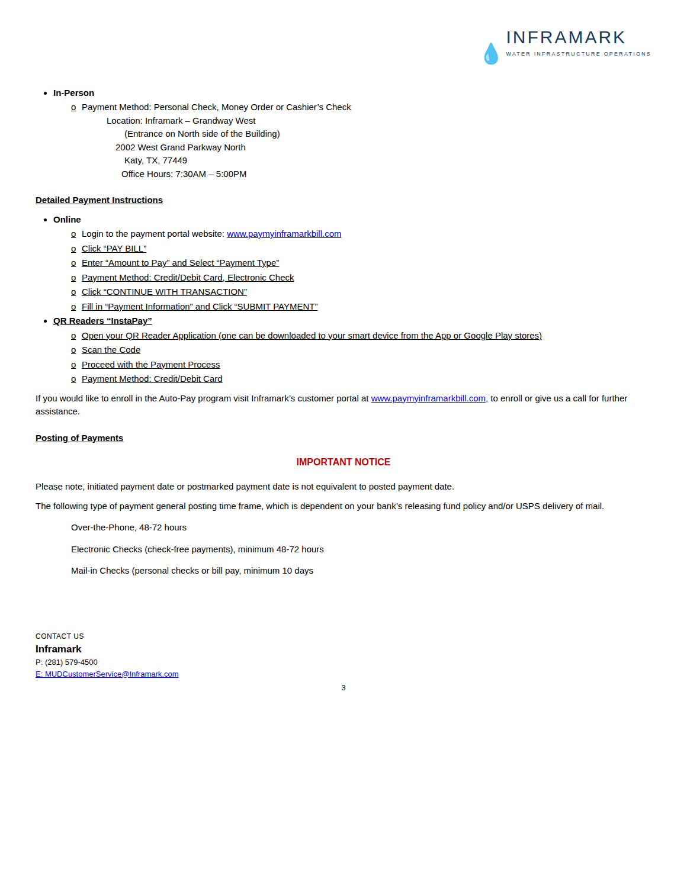💧
INFRAMARK
WATER INFRASTRUCTURE OPERATIONS
In-Person
Payment Method: Personal Check, Money Order or Cashier’s Check
Location: Inframark – Grandway West
(Entrance on North side of the Building)
2002 West Grand Parkway North
Katy, TX, 77449
Office Hours: 7:30AM – 5:00PM
Detailed Payment Instructions
Online
Login to the payment portal website: www.paymyinframarkbill.com
Click “PAY BILL”
Enter “Amount to Pay” and Select “Payment Type”
Payment Method: Credit/Debit Card, Electronic Check
Click “CONTINUE WITH TRANSACTION”
Fill in “Payment Information” and Click “SUBMIT PAYMENT”
QR Readers “InstaPay”
Open your QR Reader Application (one can be downloaded to your smart device from the App or Google Play stores)
Scan the Code
Proceed with the Payment Process
Payment Method: Credit/Debit Card
If you would like to enroll in the Auto-Pay program visit Inframark’s customer portal at www.paymyinframarkbill.com, to enroll or give us a call for further assistance.
Posting of Payments
IMPORTANT NOTICE
Please note, initiated payment date or postmarked payment date is not equivalent to posted payment date.
The following type of payment general posting time frame, which is dependent on your bank’s releasing fund policy and/or USPS delivery of mail.
Over-the-Phone, 48-72 hours
Electronic Checks (check-free payments), minimum 48-72 hours
Mail-in Checks (personal checks or bill pay, minimum 10 days
CONTACT US
Inframark
P: (281) 579-4500
E: MUDCustomerService@Inframark.com
3